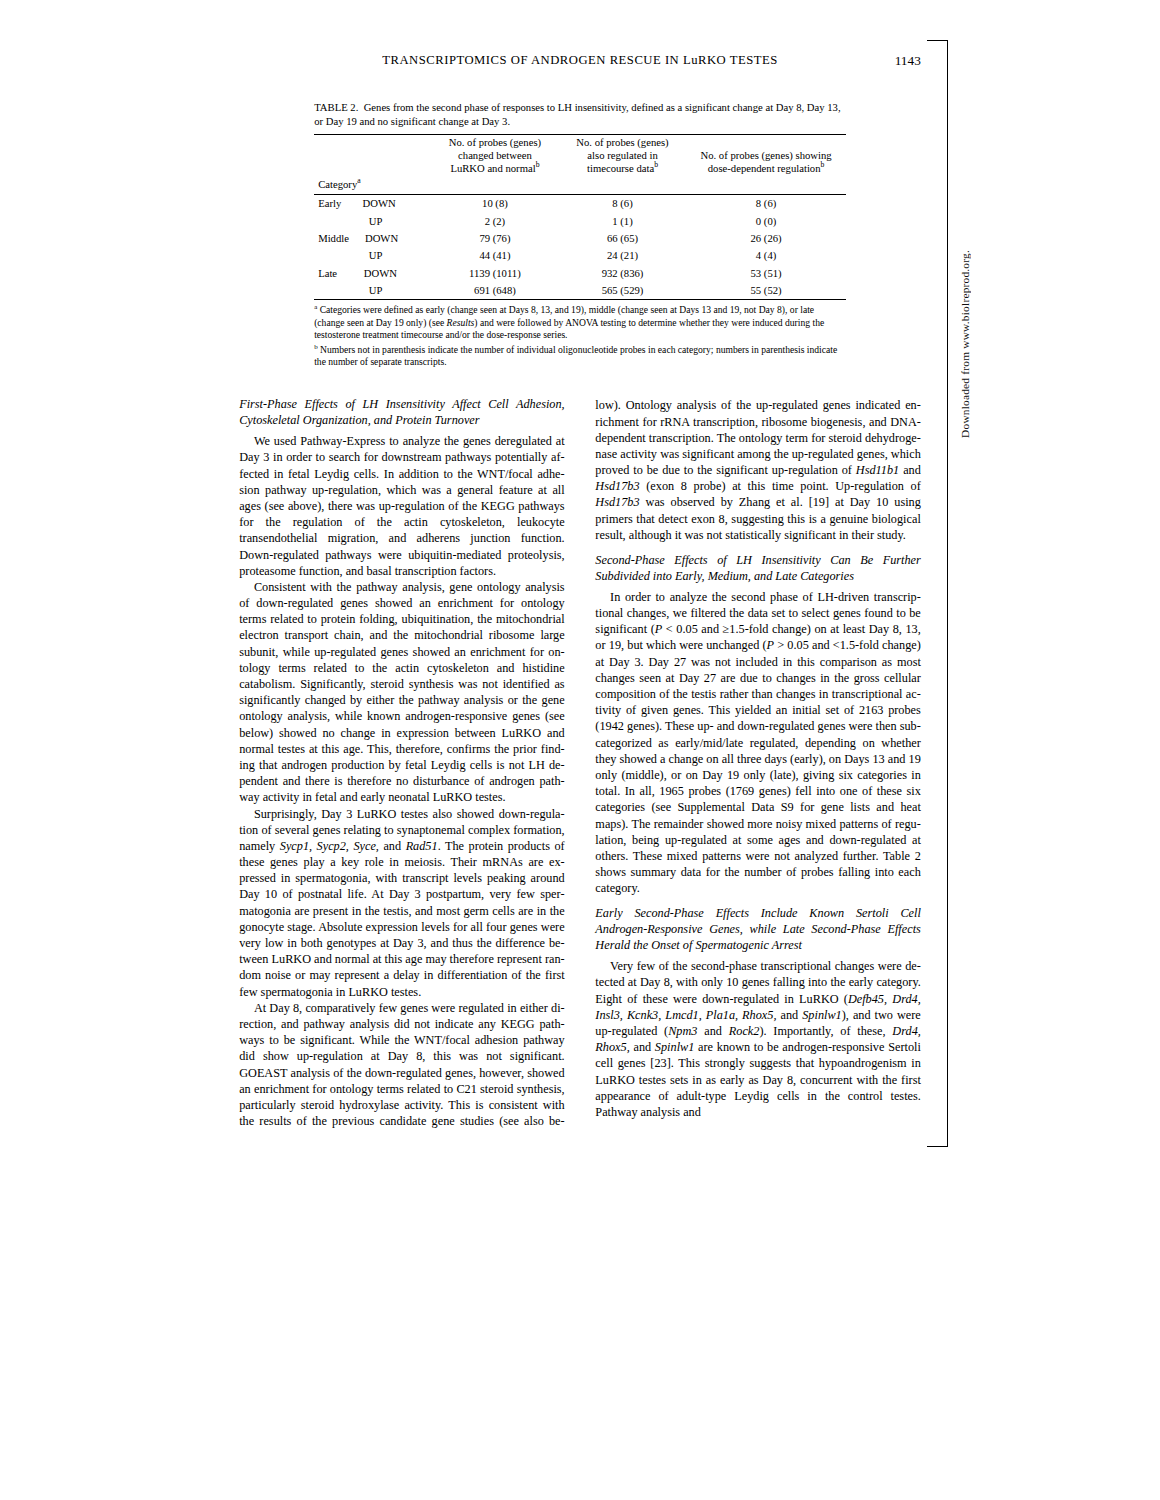TRANSCRIPTOMICS OF ANDROGEN RESCUE IN LuRKO TESTES 1143
TABLE 2. Genes from the second phase of responses to LH insensitivity, defined as a significant change at Day 8, Day 13, or Day 19 and no significant change at Day 3.
| | No. of probes (genes) changed between LuRKO and normal b | No. of probes (genes) also regulated in timecourse data b | No. of probes (genes) showing dose-dependent regulation b |
| --- | --- | --- | --- |
| Category a | | | |
| Early DOWN | 10 (8) | 8 (6) | 8 (6) |
| UP | 2 (2) | 1 (1) | 0 (0) |
| Middle DOWN | 79 (76) | 66 (65) | 26 (26) |
| UP | 44 (41) | 24 (21) | 4 (4) |
| Late DOWN | 1139 (1011) | 932 (836) | 53 (51) |
| UP | 691 (648) | 565 (529) | 55 (52) |
a Categories were defined as early (change seen at Days 8, 13, and 19), middle (change seen at Days 13 and 19, not Day 8), or late (change seen at Day 19 only) (see Results) and were followed by ANOVA testing to determine whether they were induced during the testosterone treatment timecourse and/or the dose-response series.
b Numbers not in parenthesis indicate the number of individual oligonucleotide probes in each category; numbers in parenthesis indicate the number of separate transcripts.
First-Phase Effects of LH Insensitivity Affect Cell Adhesion, Cytoskeletal Organization, and Protein Turnover
We used Pathway-Express to analyze the genes deregulated at Day 3 in order to search for downstream pathways potentially affected in fetal Leydig cells. In addition to the WNT/focal adhesion pathway up-regulation, which was a general feature at all ages (see above), there was up-regulation of the KEGG pathways for the regulation of the actin cytoskeleton, leukocyte transendothelial migration, and adherens junction function. Down-regulated pathways were ubiquitin-mediated proteolysis, proteasome function, and basal transcription factors.
Consistent with the pathway analysis, gene ontology analysis of down-regulated genes showed an enrichment for ontology terms related to protein folding, ubiquitination, the mitochondrial electron transport chain, and the mitochondrial ribosome large subunit, while up-regulated genes showed an enrichment for ontology terms related to the actin cytoskeleton and histidine catabolism. Significantly, steroid synthesis was not identified as significantly changed by either the pathway analysis or the gene ontology analysis, while known androgen-responsive genes (see below) showed no change in expression between LuRKO and normal testes at this age. This, therefore, confirms the prior finding that androgen production by fetal Leydig cells is not LH dependent and there is therefore no disturbance of androgen pathway activity in fetal and early neonatal LuRKO testes.
Surprisingly, Day 3 LuRKO testes also showed down-regulation of several genes relating to synaptonemal complex formation, namely Sycp1, Sycp2, Syce, and Rad51. The protein products of these genes play a key role in meiosis. Their mRNAs are expressed in spermatogonia, with transcript levels peaking around Day 10 of postnatal life. At Day 3 postpartum, very few spermatogonia are present in the testis, and most germ cells are in the gonocyte stage. Absolute expression levels for all four genes were very low in both genotypes at Day 3, and thus the difference between LuRKO and normal at this age may therefore represent random noise or may represent a delay in differentiation of the first few spermatogonia in LuRKO testes.
At Day 8, comparatively few genes were regulated in either direction, and pathway analysis did not indicate any KEGG pathways to be significant. While the WNT/focal adhesion pathway did show up-regulation at Day 8, this was not significant. GOEAST analysis of the down-regulated genes, however, showed an enrichment for ontology terms related to C21 steroid synthesis, particularly steroid hydroxylase activity. This is consistent with the results of the previous candidate gene studies (see also below). Ontology analysis of the up-regulated genes indicated enrichment for rRNA transcription, ribosome biogenesis, and DNA-dependent transcription. The ontology term for steroid dehydrogenase activity was significant among the up-regulated genes, which proved to be due to the significant up-regulation of Hsd11b1 and Hsd17b3 (exon 8 probe) at this time point. Up-regulation of Hsd17b3 was observed by Zhang et al. [19] at Day 10 using primers that detect exon 8, suggesting this is a genuine biological result, although it was not statistically significant in their study.
Second-Phase Effects of LH Insensitivity Can Be Further Subdivided into Early, Medium, and Late Categories
In order to analyze the second phase of LH-driven transcriptional changes, we filtered the data set to select genes found to be significant (P < 0.05 and ≥1.5-fold change) on at least Day 8, 13, or 19, but which were unchanged (P > 0.05 and <1.5-fold change) at Day 3. Day 27 was not included in this comparison as most changes seen at Day 27 are due to changes in the gross cellular composition of the testis rather than changes in transcriptional activity of given genes. This yielded an initial set of 2163 probes (1942 genes). These up- and down-regulated genes were then subcategorized as early/mid/late regulated, depending on whether they showed a change on all three days (early), on Days 13 and 19 only (middle), or on Day 19 only (late), giving six categories in total. In all, 1965 probes (1769 genes) fell into one of these six categories (see Supplemental Data S9 for gene lists and heat maps). The remainder showed more noisy mixed patterns of regulation, being up-regulated at some ages and down-regulated at others. These mixed patterns were not analyzed further. Table 2 shows summary data for the number of probes falling into each category.
Early Second-Phase Effects Include Known Sertoli Cell Androgen-Responsive Genes, while Late Second-Phase Effects Herald the Onset of Spermatogenic Arrest
Very few of the second-phase transcriptional changes were detected at Day 8, with only 10 genes falling into the early category. Eight of these were down-regulated in LuRKO (Defb45, Drd4, Insl3, Kcnk3, Lmcd1, Pla1a, Rhox5, and Spinlw1), and two were up-regulated (Npm3 and Rock2). Importantly, of these, Drd4, Rhox5, and Spinlw1 are known to be androgen-responsive Sertoli cell genes [23]. This strongly suggests that hypoandrogenism in LuRKO testes sets in as early as Day 8, concurrent with the first appearance of adult-type Leydig cells in the control testes. Pathway analysis and
Downloaded from www.biolreprod.org.